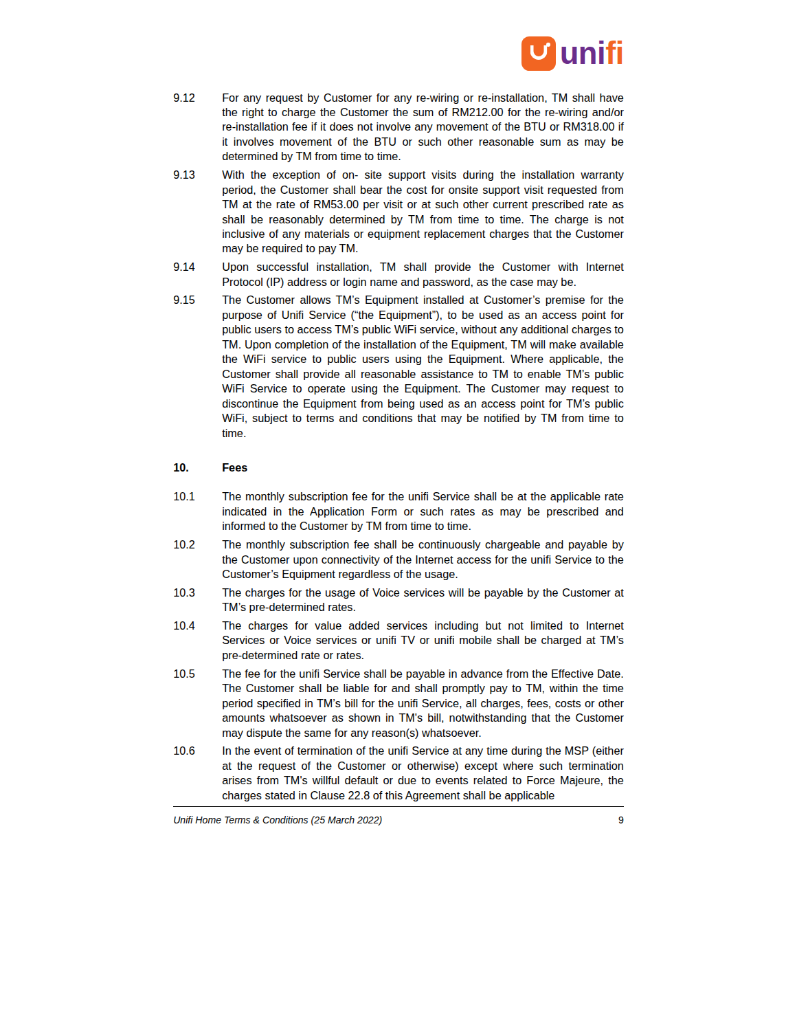unifi
9.12 For any request by Customer for any re-wiring or re-installation, TM shall have the right to charge the Customer the sum of RM212.00 for the re-wiring and/or re-installation fee if it does not involve any movement of the BTU or RM318.00 if it involves movement of the BTU or such other reasonable sum as may be determined by TM from time to time.
9.13 With the exception of on- site support visits during the installation warranty period, the Customer shall bear the cost for onsite support visit requested from TM at the rate of RM53.00 per visit or at such other current prescribed rate as shall be reasonably determined by TM from time to time. The charge is not inclusive of any materials or equipment replacement charges that the Customer may be required to pay TM.
9.14 Upon successful installation, TM shall provide the Customer with Internet Protocol (IP) address or login name and password, as the case may be.
9.15 The Customer allows TM’s Equipment installed at Customer’s premise for the purpose of Unifi Service (“the Equipment”), to be used as an access point for public users to access TM’s public WiFi service, without any additional charges to TM. Upon completion of the installation of the Equipment, TM will make available the WiFi service to public users using the Equipment. Where applicable, the Customer shall provide all reasonable assistance to TM to enable TM’s public WiFi Service to operate using the Equipment. The Customer may request to discontinue the Equipment from being used as an access point for TM’s public WiFi, subject to terms and conditions that may be notified by TM from time to time.
10. Fees
10.1 The monthly subscription fee for the unifi Service shall be at the applicable rate indicated in the Application Form or such rates as may be prescribed and informed to the Customer by TM from time to time.
10.2 The monthly subscription fee shall be continuously chargeable and payable by the Customer upon connectivity of the Internet access for the unifi Service to the Customer’s Equipment regardless of the usage.
10.3 The charges for the usage of Voice services will be payable by the Customer at TM’s pre-determined rates.
10.4 The charges for value added services including but not limited to Internet Services or Voice services or unifi TV or unifi mobile shall be charged at TM’s pre-determined rate or rates.
10.5 The fee for the unifi Service shall be payable in advance from the Effective Date. The Customer shall be liable for and shall promptly pay to TM, within the time period specified in TM’s bill for the unifi Service, all charges, fees, costs or other amounts whatsoever as shown in TM's bill, notwithstanding that the Customer may dispute the same for any reason(s) whatsoever.
10.6 In the event of termination of the unifi Service at any time during the MSP (either at the request of the Customer or otherwise) except where such termination arises from TM's willful default or due to events related to Force Majeure, the charges stated in Clause 22.8 of this Agreement shall be applicable
Unifi Home Terms & Conditions (25 March 2022) 9